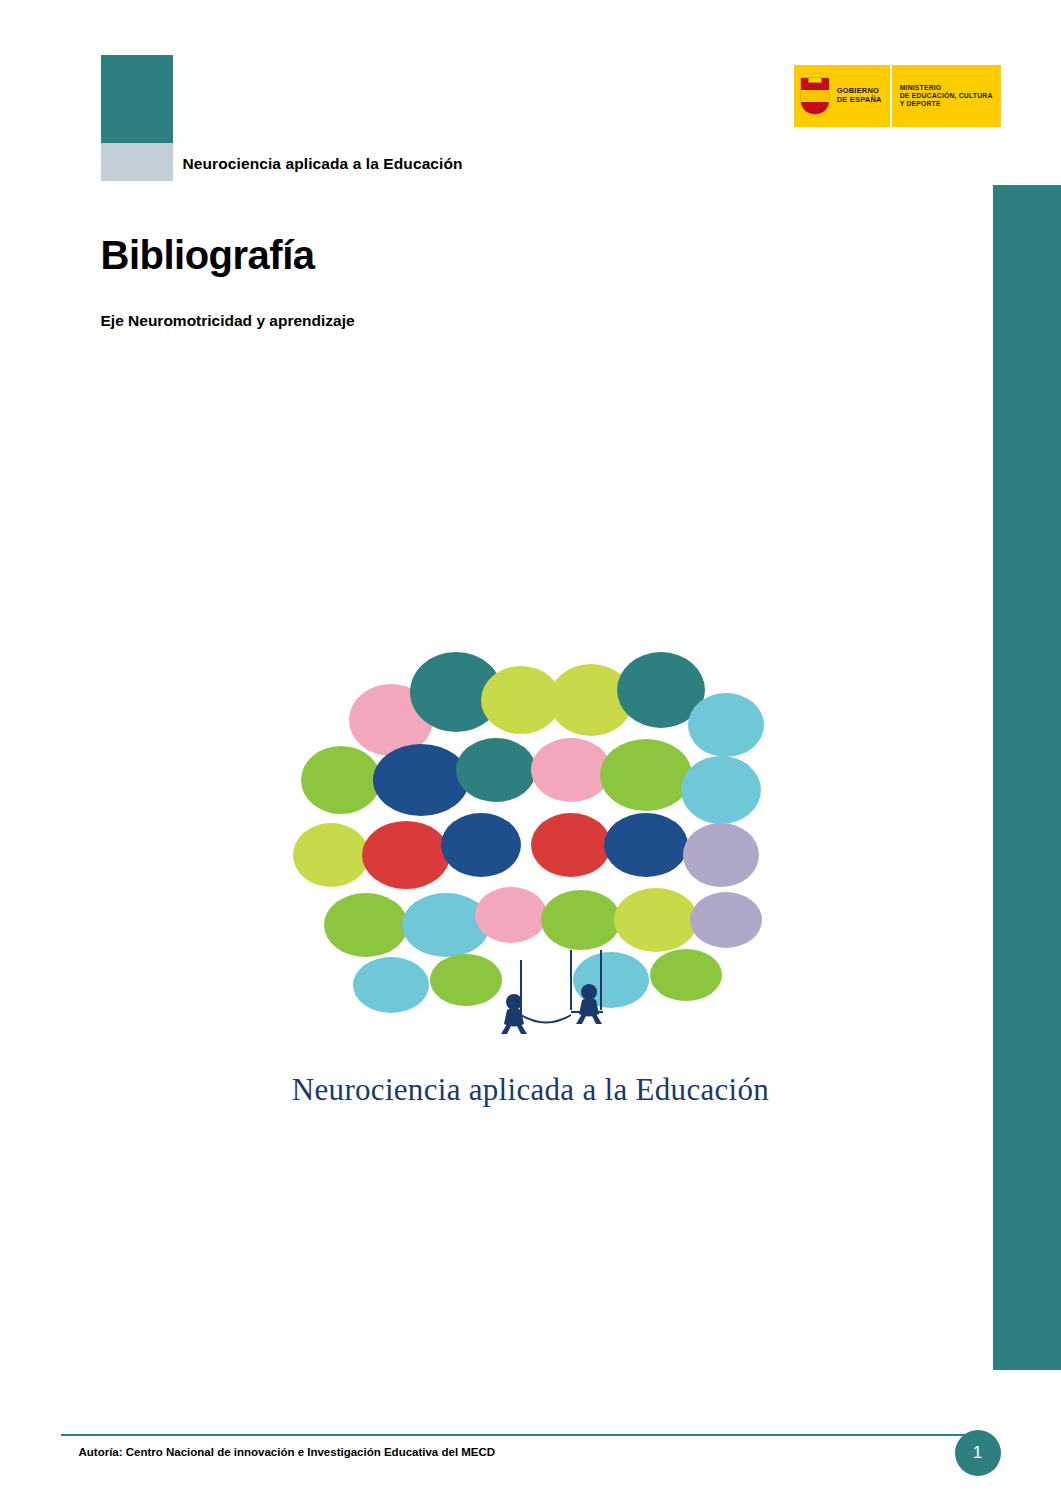Neurociencia aplicada a la Educación
GOBIERNO
DE ESPAÑA
MINISTERIO
DE EDUCACIÓN, CULTURA
Y DEPORTE
Bibliografía
Eje Neuromotricidad y aprendizaje
Neurociencia aplicada a la Educación
Autoría: Centro Nacional de innovación e Investigación Educativa del MECD
1